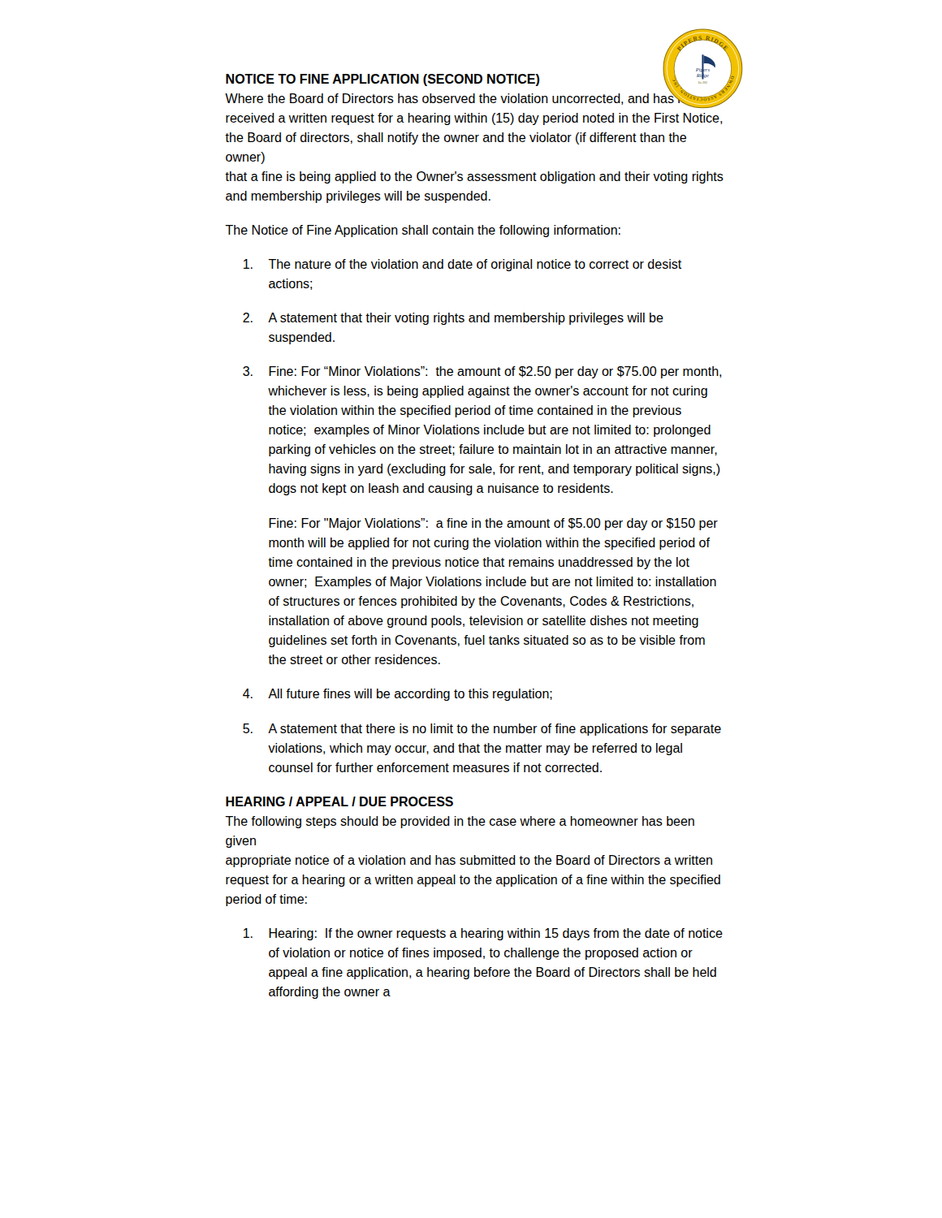PIPERS RIDGE OWNERS ASSOCIATION, INC. Pipers Ridge Est. 2002
NOTICE TO FINE APPLICATION (SECOND NOTICE)
Where the Board of Directors has observed the violation uncorrected, and has not
received a written request for a hearing within (15) day period noted in the First Notice,
the Board of directors, shall notify the owner and the violator (if different than the owner)
that a fine is being applied to the Owner's assessment obligation and their voting rights
and membership privileges will be suspended.
The Notice of Fine Application shall contain the following information:
The nature of the violation and date of original notice to correct or desist actions;
A statement that their voting rights and membership privileges will be suspended.
Fine: For “Minor Violations”: the amount of $2.50 per day or $75.00 per month, whichever is less, is being applied against the owner's account for not curing the violation within the specified period of time contained in the previous notice; examples of Minor Violations include but are not limited to: prolonged parking of vehicles on the street; failure to maintain lot in an attractive manner, having signs in yard (excluding for sale, for rent, and temporary political signs,) dogs not kept on leash and causing a nuisance to residents.
Fine: For "Major Violations”: a fine in the amount of $5.00 per day or $150 per month will be applied for not curing the violation within the specified period of time contained in the previous notice that remains unaddressed by the lot owner; Examples of Major Violations include but are not limited to: installation of structures or fences prohibited by the Covenants, Codes & Restrictions, installation of above ground pools, television or satellite dishes not meeting guidelines set forth in Covenants, fuel tanks situated so as to be visible from the street or other residences.
All future fines will be according to this regulation;
A statement that there is no limit to the number of fine applications for separate violations, which may occur, and that the matter may be referred to legal counsel for further enforcement measures if not corrected.
HEARING / APPEAL / DUE PROCESS
The following steps should be provided in the case where a homeowner has been given
appropriate notice of a violation and has submitted to the Board of Directors a written
request for a hearing or a written appeal to the application of a fine within the specified
period of time:
Hearing: If the owner requests a hearing within 15 days from the date of notice of violation or notice of fines imposed, to challenge the proposed action or appeal a fine application, a hearing before the Board of Directors shall be held affording the owner a